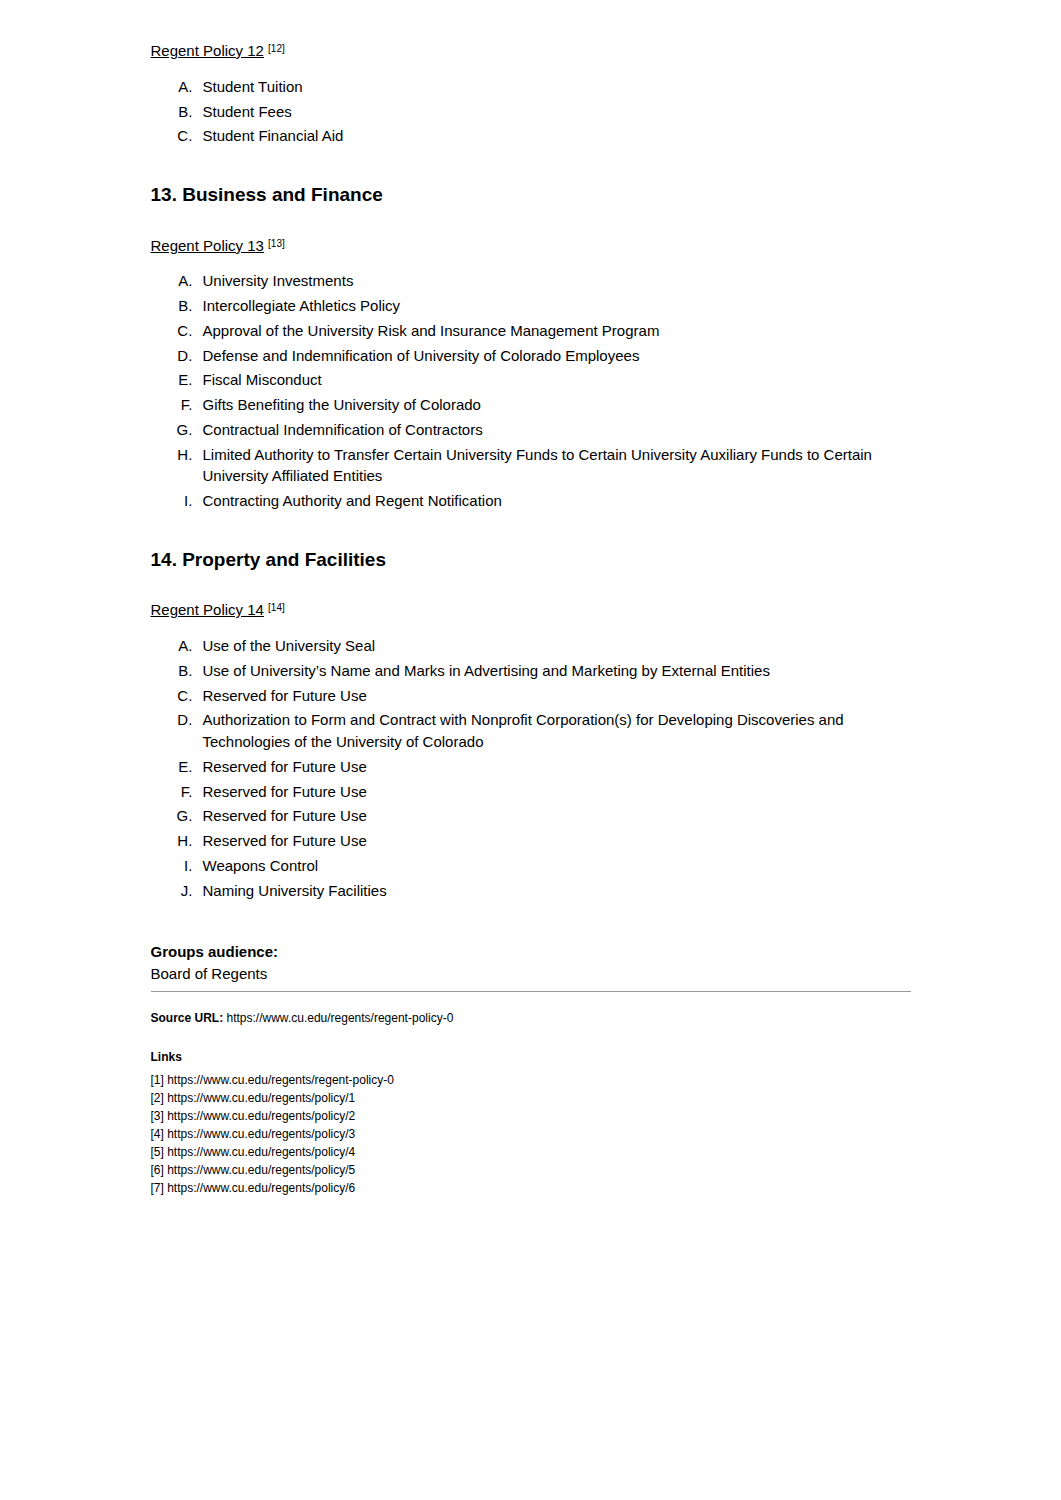Regent Policy 12 [12]
Student Tuition
Student Fees
Student Financial Aid
13. Business and Finance
Regent Policy 13 [13]
University Investments
Intercollegiate Athletics Policy
Approval of the University Risk and Insurance Management Program
Defense and Indemnification of University of Colorado Employees
Fiscal Misconduct
Gifts Benefiting the University of Colorado
Contractual Indemnification of Contractors
Limited Authority to Transfer Certain University Funds to Certain University Auxiliary Funds to Certain University Affiliated Entities
Contracting Authority and Regent Notification
14. Property and Facilities
Regent Policy 14 [14]
Use of the University Seal
Use of University’s Name and Marks in Advertising and Marketing by External Entities
Reserved for Future Use
Authorization to Form and Contract with Nonprofit Corporation(s) for Developing Discoveries and Technologies of the University of Colorado
Reserved for Future Use
Reserved for Future Use
Reserved for Future Use
Reserved for Future Use
Weapons Control
Naming University Facilities
Groups audience:
Board of Regents
Source URL: https://www.cu.edu/regents/regent-policy-0
Links
[1] https://www.cu.edu/regents/regent-policy-0
[2] https://www.cu.edu/regents/policy/1
[3] https://www.cu.edu/regents/policy/2
[4] https://www.cu.edu/regents/policy/3
[5] https://www.cu.edu/regents/policy/4
[6] https://www.cu.edu/regents/policy/5
[7] https://www.cu.edu/regents/policy/6